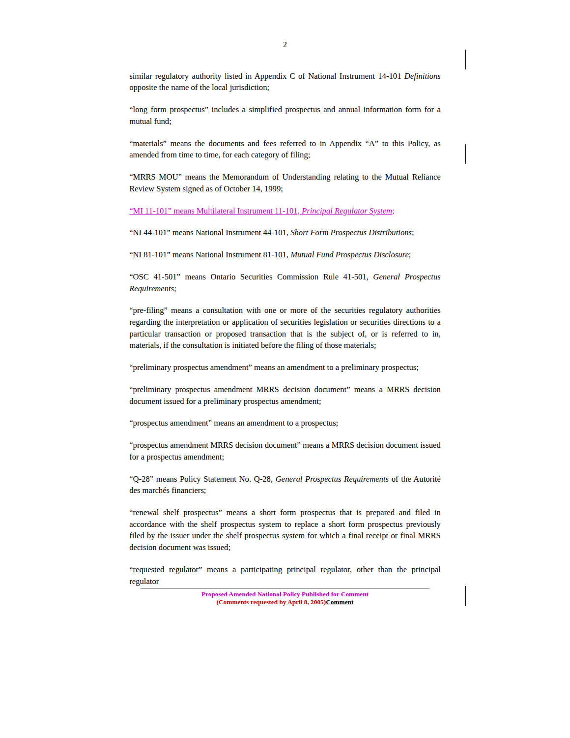2
similar regulatory authority listed in Appendix C of National Instrument 14-101 Definitions opposite the name of the local jurisdiction;
“long form prospectus” includes a simplified prospectus and annual information form for a mutual fund;
“materials” means the documents and fees referred to in Appendix “A” to this Policy, as amended from time to time, for each category of filing;
“MRRS MOU” means the Memorandum of Understanding relating to the Mutual Reliance Review System signed as of October 14, 1999;
“MI 11-101” means Multilateral Instrument 11-101, Principal Regulator System;
“NI 44-101” means National Instrument 44-101, Short Form Prospectus Distributions;
“NI 81-101” means National Instrument 81-101, Mutual Fund Prospectus Disclosure;
“OSC 41-501” means Ontario Securities Commission Rule 41-501, General Prospectus Requirements;
“pre-filing” means a consultation with one or more of the securities regulatory authorities regarding the interpretation or application of securities legislation or securities directions to a particular transaction or proposed transaction that is the subject of, or is referred to in, materials, if the consultation is initiated before the filing of those materials;
“preliminary prospectus amendment” means an amendment to a preliminary prospectus;
“preliminary prospectus amendment MRRS decision document” means a MRRS decision document issued for a preliminary prospectus amendment;
“prospectus amendment” means an amendment to a prospectus;
“prospectus amendment MRRS decision document” means a MRRS decision document issued for a prospectus amendment;
“Q-28” means Policy Statement No. Q-28, General Prospectus Requirements of the Autorité des marchés financiers;
“renewal shelf prospectus” means a short form prospectus that is prepared and filed in accordance with the shelf prospectus system to replace a short form prospectus previously filed by the issuer under the shelf prospectus system for which a final receipt or final MRRS decision document was issued;
“requested regulator” means a participating principal regulator, other than the principal regulator
Proposed Amended National Policy Published for Comment
(Comments requested by April 8, 2005) Comment